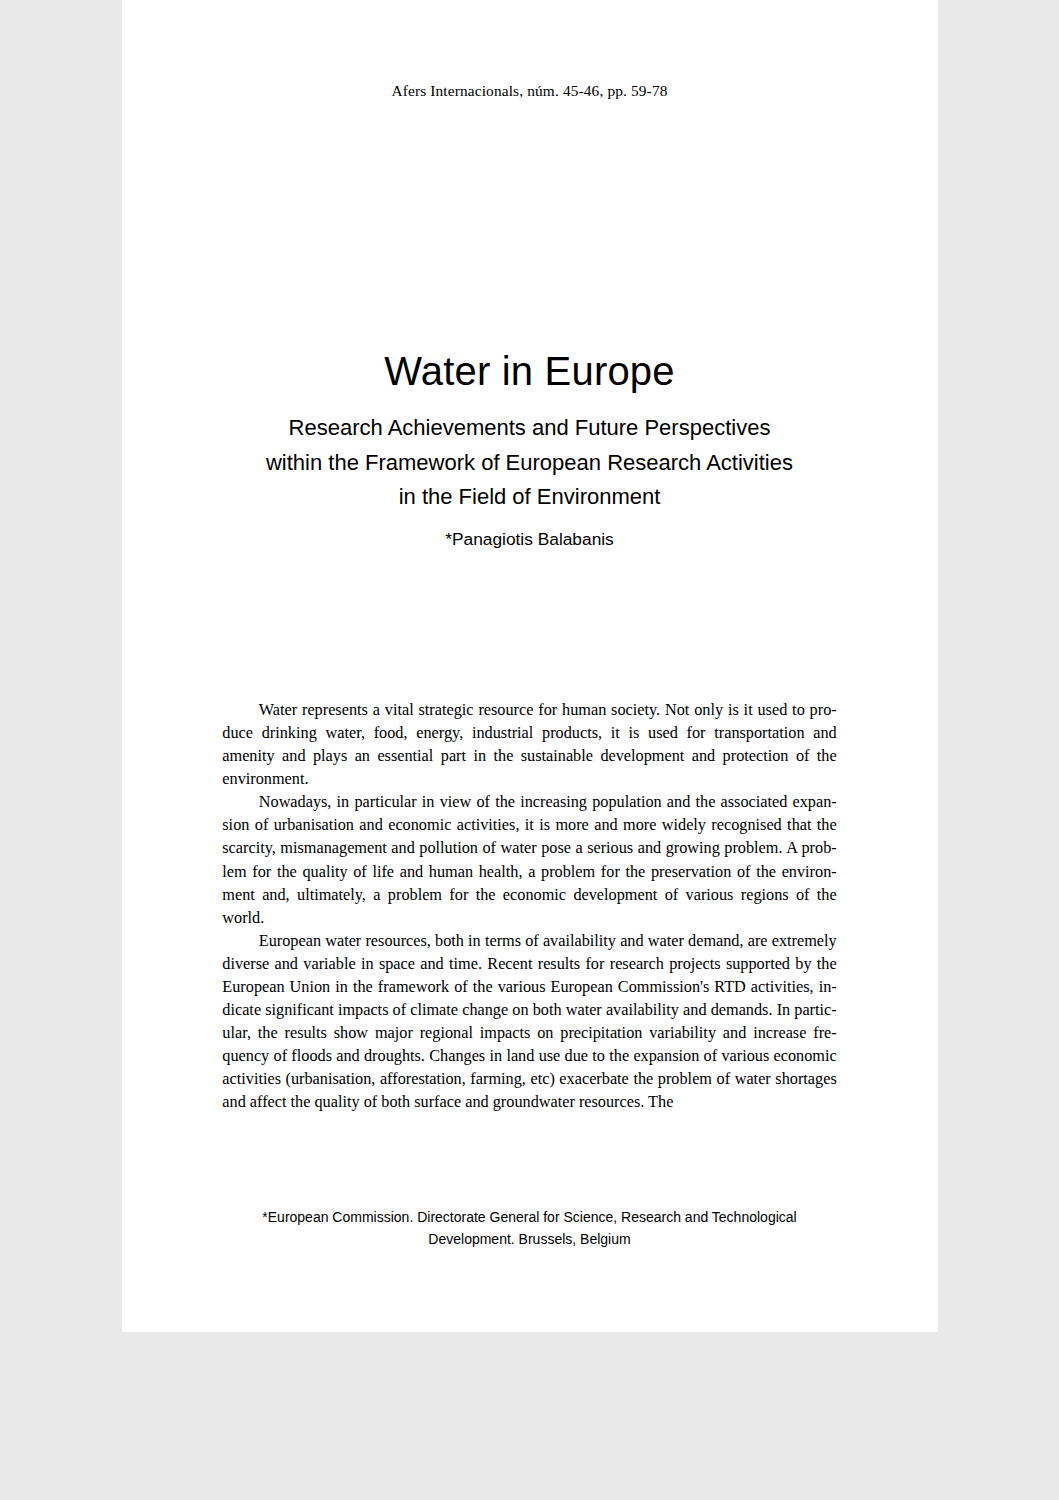Afers Internacionals, núm. 45-46, pp. 59-78
Water in Europe
Research Achievements and Future Perspectives
within the Framework of European Research Activities
in the Field of Environment
*Panagiotis Balabanis
Water represents a vital strategic resource for human society. Not only is it used to produce drinking water, food, energy, industrial products, it is used for transportation and amenity and plays an essential part in the sustainable development and protection of the environment.
Nowadays, in particular in view of the increasing population and the associated expansion of urbanisation and economic activities, it is more and more widely recognised that the scarcity, mismanagement and pollution of water pose a serious and growing problem. A problem for the quality of life and human health, a problem for the preservation of the environment and, ultimately, a problem for the economic development of various regions of the world.
European water resources, both in terms of availability and water demand, are extremely diverse and variable in space and time. Recent results for research projects supported by the European Union in the framework of the various European Commission's RTD activities, indicate significant impacts of climate change on both water availability and demands. In particular, the results show major regional impacts on precipitation variability and increase frequency of floods and droughts. Changes in land use due to the expansion of various economic activities (urbanisation, afforestation, farming, etc) exacerbate the problem of water shortages and affect the quality of both surface and groundwater resources. The
*European Commission. Directorate General for Science, Research and Technological
Development. Brussels, Belgium